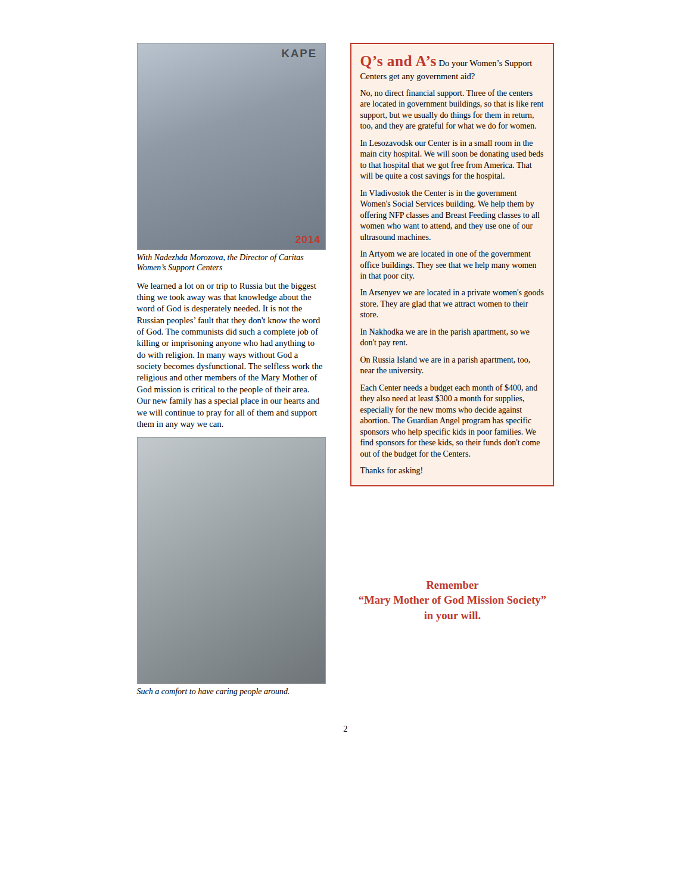With Nadezhda Morozova, the Director of Caritas Women’s Support Centers
We learned a lot on or trip to Russia but the biggest thing we took away was that knowledge about the word of God is desperately needed. It is not the Russian peoples’ fault that they don't know the word of God. The communists did such a complete job of killing or imprisoning anyone who had anything to do with religion. In many ways without God a society becomes dysfunctional. The selfless work the religious and other members of the Mary Mother of God mission is critical to the people of their area. Our new family has a special place in our hearts and we will continue to pray for all of them and support them in any way we can.
Such a comfort to have caring people around.
Q’s and A’s Do your Women’s Support Centers get any government aid?
No, no direct financial support. Three of the centers are located in government buildings, so that is like rent support, but we usually do things for them in return, too, and they are grateful for what we do for women.
In Lesozavodsk our Center is in a small room in the main city hospital. We will soon be donating used beds to that hospital that we got free from America. That will be quite a cost savings for the hospital.
In Vladivostok the Center is in the government Women's Social Services building. We help them by offering NFP classes and Breast Feeding classes to all women who want to attend, and they use one of our ultrasound machines.
In Artyom we are located in one of the government office buildings. They see that we help many women in that poor city.
In Arsenyev we are located in a private women's goods store. They are glad that we attract women to their store.
In Nakhodka we are in the parish apartment, so we don't pay rent.
On Russia Island we are in a parish apartment, too, near the university.
Each Center needs a budget each month of $400, and they also need at least $300 a month for supplies, especially for the new moms who decide against abortion. The Guardian Angel program has specific sponsors who help specific kids in poor families. We find sponsors for these kids, so their funds don't come out of the budget for the Centers.
Thanks for asking!
Remember
“Mary Mother of God Mission Society”
in your will.
2